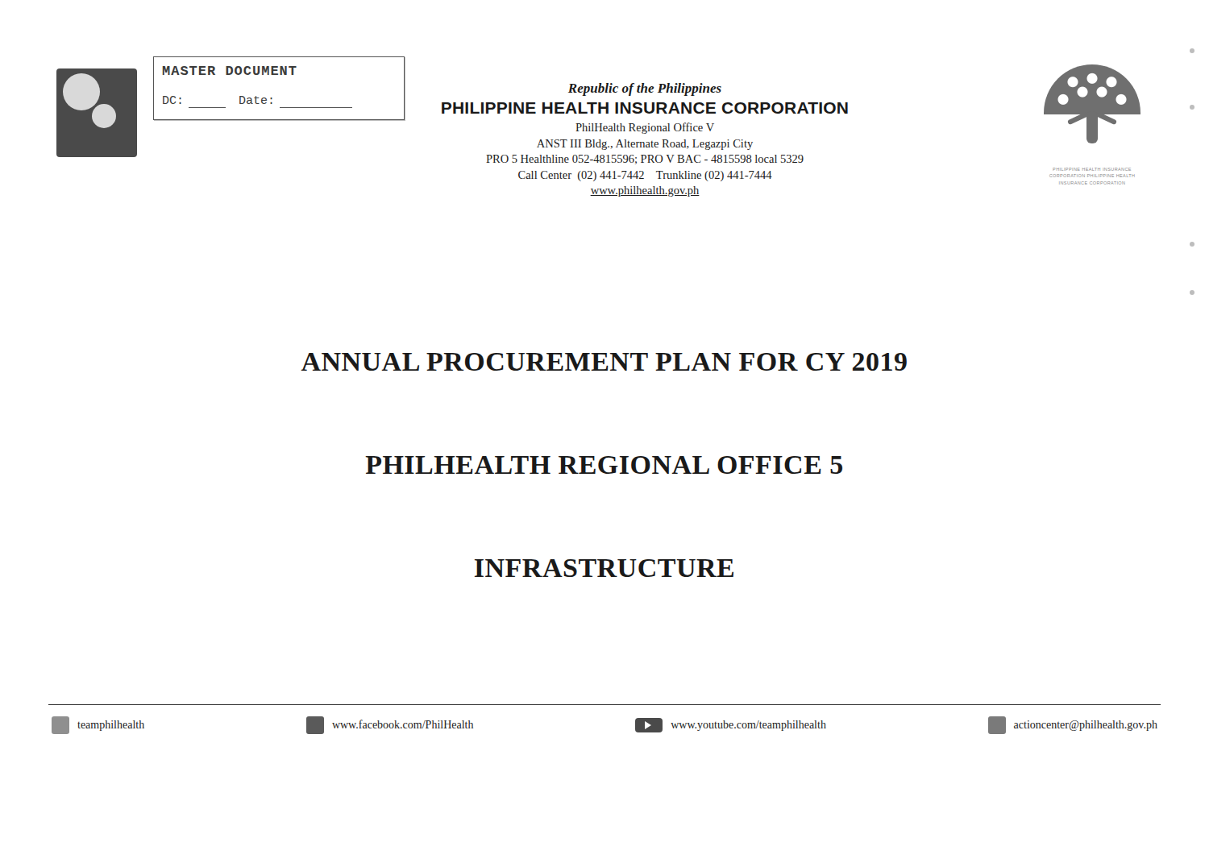MASTER DOCUMENT
DC:   Date:  
Republic of the Philippines
PHILIPPINE HEALTH INSURANCE CORPORATION
PhilHealth Regional Office V
ANST III Bldg., Alternate Road, Legazpi City
PRO 5 Healthline 052-4815596; PRO V BAC - 4815598 local 5329
Call Center (02) 441-7442 Trunkline (02) 441-7444
www.philhealth.gov.ph
Philippine Health Insurance
Corporation Philippine Health
Insurance Corporation
ANNUAL PROCUREMENT PLAN FOR CY 2019
PHILHEALTH REGIONAL OFFICE 5
INFRASTRUCTURE
teamphilhealth
www.facebook.com/PhilHealth
www.youtube.com/teamphilhealth
actioncenter@philhealth.gov.ph